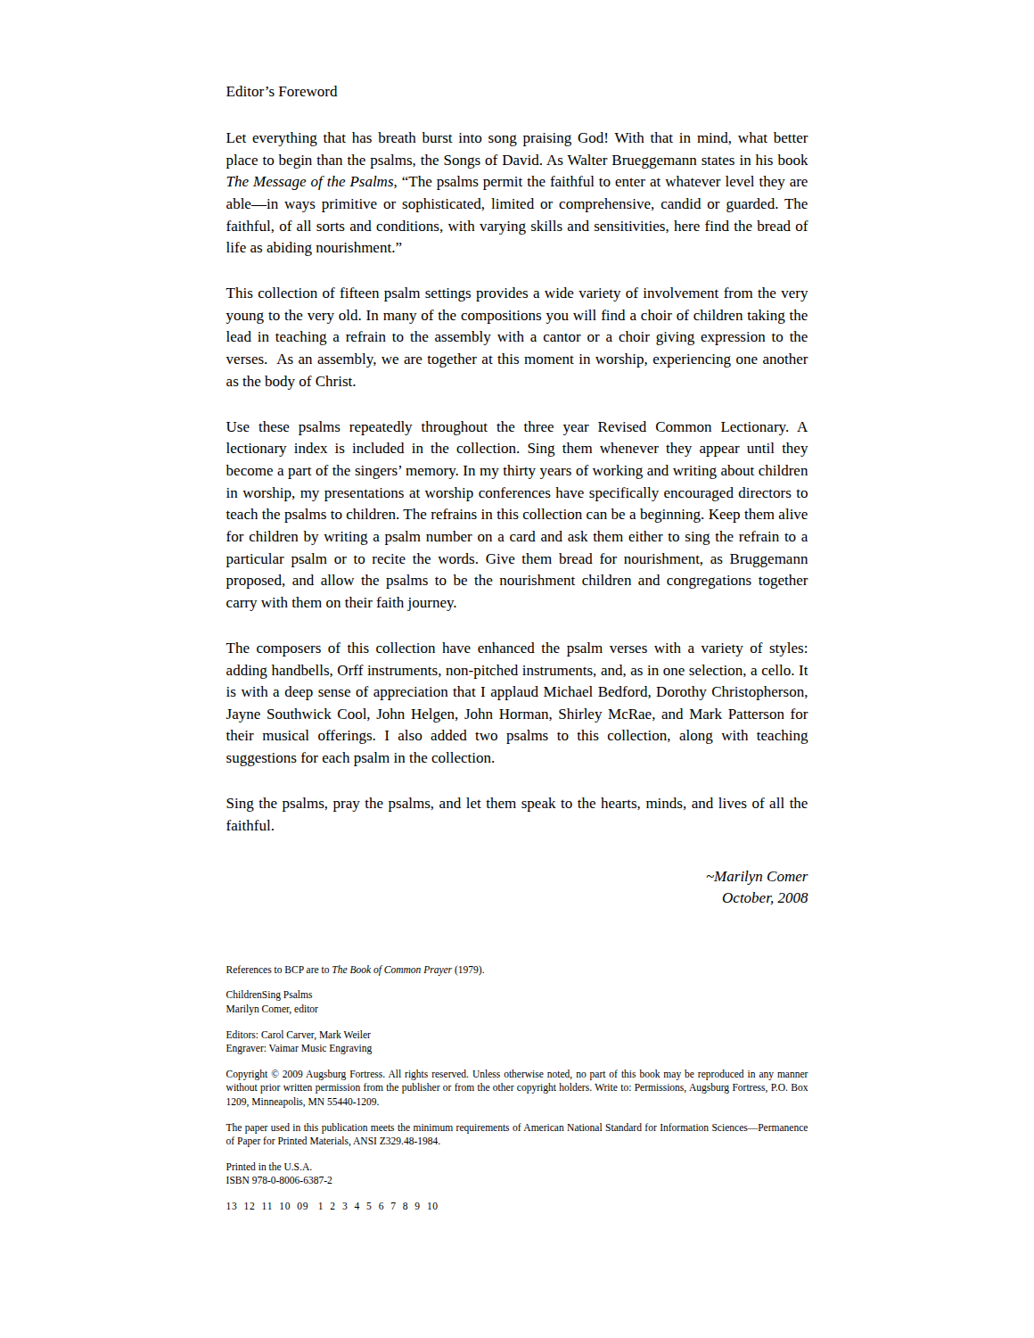Editor’s Foreword
Let everything that has breath burst into song praising God! With that in mind, what better place to begin than the psalms, the Songs of David. As Walter Brueggemann states in his book The Message of the Psalms, “The psalms permit the faithful to enter at whatever level they are able—in ways primitive or sophisticated, limited or comprehensive, candid or guarded. The faithful, of all sorts and conditions, with varying skills and sensitivities, here find the bread of life as abiding nourishment.”
This collection of fifteen psalm settings provides a wide variety of involvement from the very young to the very old. In many of the compositions you will find a choir of children taking the lead in teaching a refrain to the assembly with a cantor or a choir giving expression to the verses. As an assembly, we are together at this moment in worship, experiencing one another as the body of Christ.
Use these psalms repeatedly throughout the three year Revised Common Lectionary. A lectionary index is included in the collection. Sing them whenever they appear until they become a part of the singers’ memory. In my thirty years of working and writing about children in worship, my presentations at worship conferences have specifically encouraged directors to teach the psalms to children. The refrains in this collection can be a beginning. Keep them alive for children by writing a psalm number on a card and ask them either to sing the refrain to a particular psalm or to recite the words. Give them bread for nourishment, as Bruggemann proposed, and allow the psalms to be the nourishment children and congregations together carry with them on their faith journey.
The composers of this collection have enhanced the psalm verses with a variety of styles: adding handbells, Orff instruments, non-pitched instruments, and, as in one selection, a cello. It is with a deep sense of appreciation that I applaud Michael Bedford, Dorothy Christopherson, Jayne Southwick Cool, John Helgen, John Horman, Shirley McRae, and Mark Patterson for their musical offerings. I also added two psalms to this collection, along with teaching suggestions for each psalm in the collection.
Sing the psalms, pray the psalms, and let them speak to the hearts, minds, and lives of all the faithful.
~Marilyn Comer
October, 2008
References to BCP are to The Book of Common Prayer (1979).
ChildrenSing Psalms
Marilyn Comer, editor
Editors: Carol Carver, Mark Weiler
Engraver: Vaimar Music Engraving
Copyright © 2009 Augsburg Fortress. All rights reserved. Unless otherwise noted, no part of this book may be reproduced in any manner without prior written permission from the publisher or from the other copyright holders. Write to: Permissions, Augsburg Fortress, P.O. Box 1209, Minneapolis, MN 55440-1209.
The paper used in this publication meets the minimum requirements of American National Standard for Information Sciences—Permanence of Paper for Printed Materials, ANSI Z329.48-1984.
Printed in the U.S.A.
ISBN 978-0-8006-6387-2
13 12 11 10 09 1 2 3 4 5 6 7 8 9 10